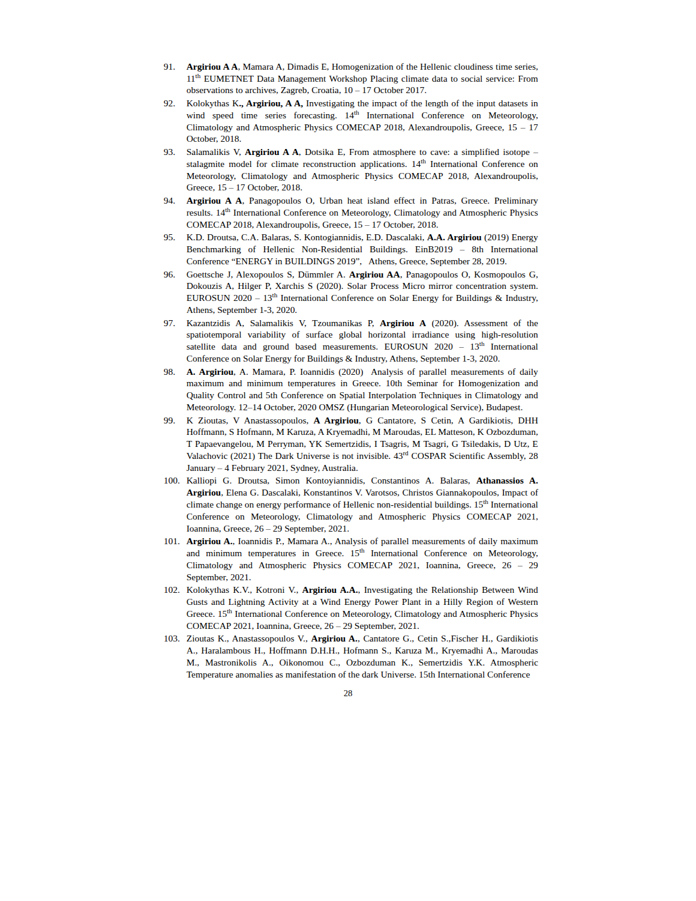91. Argiriou A A, Mamara A, Dimadis E, Homogenization of the Hellenic cloudiness time series, 11th EUMETNET Data Management Workshop Placing climate data to social service: From observations to archives, Zagreb, Croatia, 10 – 17 October 2017.
92. Kolokythas K., Argiriou, A A, Investigating the impact of the length of the input datasets in wind speed time series forecasting. 14th International Conference on Meteorology, Climatology and Atmospheric Physics COMECAP 2018, Alexandroupolis, Greece, 15 – 17 October, 2018.
93. Salamalikis V, Argiriou A A, Dotsika E, From atmosphere to cave: a simplified isotope – stalagmite model for climate reconstruction applications. 14th International Conference on Meteorology, Climatology and Atmospheric Physics COMECAP 2018, Alexandroupolis, Greece, 15 – 17 October, 2018.
94. Argiriou A A, Panagopoulos O, Urban heat island effect in Patras, Greece. Preliminary results. 14th International Conference on Meteorology, Climatology and Atmospheric Physics COMECAP 2018, Alexandroupolis, Greece, 15 – 17 October, 2018.
95. K.D. Droutsa, C.A. Balaras, S. Kontogiannidis, E.D. Dascalaki, A.A. Argiriou (2019) Energy Benchmarking of Hellenic Non-Residential Buildings. EinB2019 – 8th International Conference “ENERGY in BUILDINGS 2019”, Athens, Greece, September 28, 2019.
96. Goettsche J, Alexopoulos S, Dümmler A. Argiriou AA, Panagopoulos O, Kosmopoulos G, Dokouzis A, Hilger P, Xarchis S (2020). Solar Process Micro mirror concentration system. EUROSUN 2020 – 13th International Conference on Solar Energy for Buildings & Industry, Athens, September 1-3, 2020.
97. Kazantzidis A, Salamalikis V, Tzoumanikas P, Argiriou A (2020). Assessment of the spatiotemporal variability of surface global horizontal irradiance using high-resolution satellite data and ground based measurements. EUROSUN 2020 – 13th International Conference on Solar Energy for Buildings & Industry, Athens, September 1-3, 2020.
98. A. Argiriou, A. Mamara, P. Ioannidis (2020) Analysis of parallel measurements of daily maximum and minimum temperatures in Greece. 10th Seminar for Homogenization and Quality Control and 5th Conference on Spatial Interpolation Techniques in Climatology and Meteorology. 12–14 October, 2020 OMSZ (Hungarian Meteorological Service), Budapest.
99. K Zioutas, V Anastassopoulos, A Argiriou, G Cantatore, S Cetin, A Gardikiotis, DHH Hoffmann, S Hofmann, M Karuza, A Kryemadhi, M Maroudas, EL Matteson, K Ozbozduman, T Papaevangelou, M Perryman, YK Semertzidis, I Tsagris, M Tsagri, G Tsiledakis, D Utz, E Valachovic (2021) The Dark Universe is not invisible. 43rd COSPAR Scientific Assembly, 28 January – 4 February 2021, Sydney, Australia.
100. Kalliopi G. Droutsa, Simon Kontoyiannidis, Constantinos A. Balaras, Athanassios A. Argiriou, Elena G. Dascalaki, Konstantinos V. Varotsos, Christos Giannakopoulos, Impact of climate change on energy performance of Hellenic non-residential buildings. 15th International Conference on Meteorology, Climatology and Atmospheric Physics COMECAP 2021, Ioannina, Greece, 26 – 29 September, 2021.
101. Argiriou A., Ioannidis P., Mamara A., Analysis of parallel measurements of daily maximum and minimum temperatures in Greece. 15th International Conference on Meteorology, Climatology and Atmospheric Physics COMECAP 2021, Ioannina, Greece, 26 – 29 September, 2021.
102. Kolokythas K.V., Kotroni V., Argiriou A.A., Investigating the Relationship Between Wind Gusts and Lightning Activity at a Wind Energy Power Plant in a Hilly Region of Western Greece. 15th International Conference on Meteorology, Climatology and Atmospheric Physics COMECAP 2021, Ioannina, Greece, 26 – 29 September, 2021.
103. Zioutas K., Anastassopoulos V., Argiriou A., Cantatore G., Cetin S.,Fischer H., Gardikiotis A., Haralambous H., Hoffmann D.H.H., Hofmann S., Karuza M., Kryemadhi A., Maroudas M., Mastronikolis A., Oikonomou C., Ozbozduman K., Semertzidis Y.K. Atmospheric Temperature anomalies as manifestation of the dark Universe. 15th International Conference
28